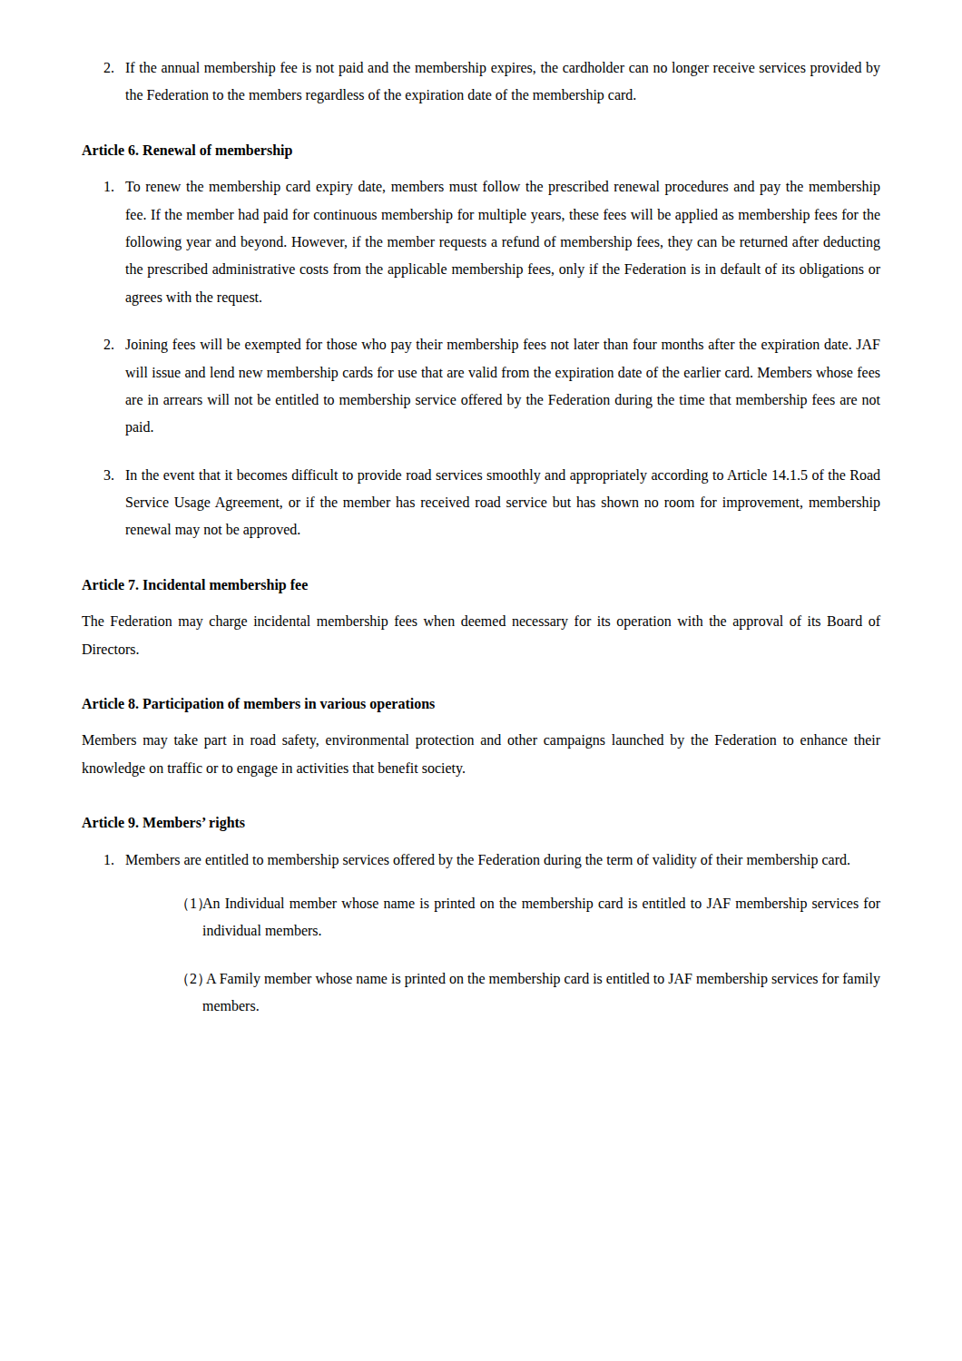If the annual membership fee is not paid and the membership expires, the cardholder can no longer receive services provided by the Federation to the members regardless of the expiration date of the membership card.
Article 6. Renewal of membership
To renew the membership card expiry date, members must follow the prescribed renewal procedures and pay the membership fee. If the member had paid for continuous membership for multiple years, these fees will be applied as membership fees for the following year and beyond. However, if the member requests a refund of membership fees, they can be returned after deducting the prescribed administrative costs from the applicable membership fees, only if the Federation is in default of its obligations or agrees with the request.
Joining fees will be exempted for those who pay their membership fees not later than four months after the expiration date. JAF will issue and lend new membership cards for use that are valid from the expiration date of the earlier card. Members whose fees are in arrears will not be entitled to membership service offered by the Federation during the time that membership fees are not paid.
In the event that it becomes difficult to provide road services smoothly and appropriately according to Article 14.1.5 of the Road Service Usage Agreement, or if the member has received road service but has shown no room for improvement, membership renewal may not be approved.
Article 7. Incidental membership fee
The Federation may charge incidental membership fees when deemed necessary for its operation with the approval of its Board of Directors.
Article 8. Participation of members in various operations
Members may take part in road safety, environmental protection and other campaigns launched by the Federation to enhance their knowledge on traffic or to engage in activities that benefit society.
Article 9. Members’ rights
Members are entitled to membership services offered by the Federation during the term of validity of their membership card.
（1）An Individual member whose name is printed on the membership card is entitled to JAF membership services for individual members.
（2） A Family member whose name is printed on the membership card is entitled to JAF membership services for family members.